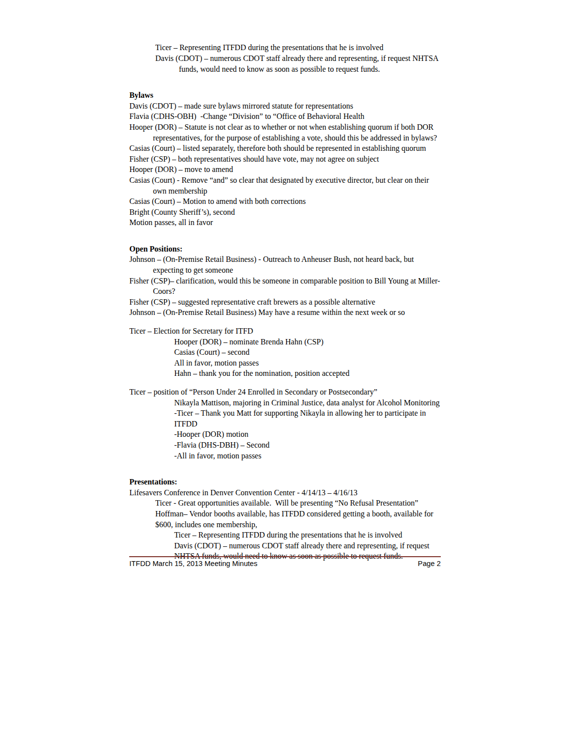Ticer – Representing ITFDD during the presentations that he is involved
Davis (CDOT) – numerous CDOT staff already there and representing, if request NHTSA funds, would need to know as soon as possible to request funds.
Bylaws
Davis (CDOT) – made sure bylaws mirrored statute for representations
Flavia (CDHS-OBH) -Change “Division” to “Office of Behavioral Health
Hooper (DOR) – Statute is not clear as to whether or not when establishing quorum if both DOR representatives, for the purpose of establishing a vote, should this be addressed in bylaws?
Casias (Court) – listed separately, therefore both should be represented in establishing quorum
Fisher (CSP) – both representatives should have vote, may not agree on subject
Hooper (DOR) – move to amend
Casias (Court) - Remove “and” so clear that designated by executive director, but clear on their own membership
Casias (Court) – Motion to amend with both corrections
Bright (County Sheriff’s), second
Motion passes, all in favor
Open Positions:
Johnson – (On-Premise Retail Business) - Outreach to Anheuser Bush, not heard back, but expecting to get someone
Fisher (CSP)– clarification, would this be someone in comparable position to Bill Young at Miller-Coors?
Fisher (CSP) – suggested representative craft brewers as a possible alternative
Johnson – (On-Premise Retail Business) May have a resume within the next week or so
Ticer – Election for Secretary for ITFD
Hooper (DOR) – nominate Brenda Hahn (CSP)
Casias (Court) – second
All in favor, motion passes
Hahn – thank you for the nomination, position accepted
Ticer – position of “Person Under 24 Enrolled in Secondary or Postsecondary”
Nikayla Mattison, majoring in Criminal Justice, data analyst for Alcohol Monitoring
-Ticer – Thank you Matt for supporting Nikayla in allowing her to participate in ITFDD
-Hooper (DOR) motion
-Flavia (DHS-DBH) – Second
-All in favor, motion passes
Presentations:
Lifesavers Conference in Denver Convention Center - 4/14/13 – 4/16/13
Ticer - Great opportunities available. Will be presenting “No Refusal Presentation”
Hoffman– Vendor booths available, has ITFDD considered getting a booth, available for $600, includes one membership,
Ticer – Representing ITFDD during the presentations that he is involved
Davis (CDOT) – numerous CDOT staff already there and representing, if request NHTSA funds, would need to know as soon as possible to request funds.
ITFDD March 15, 2013 Meeting Minutes Page 2